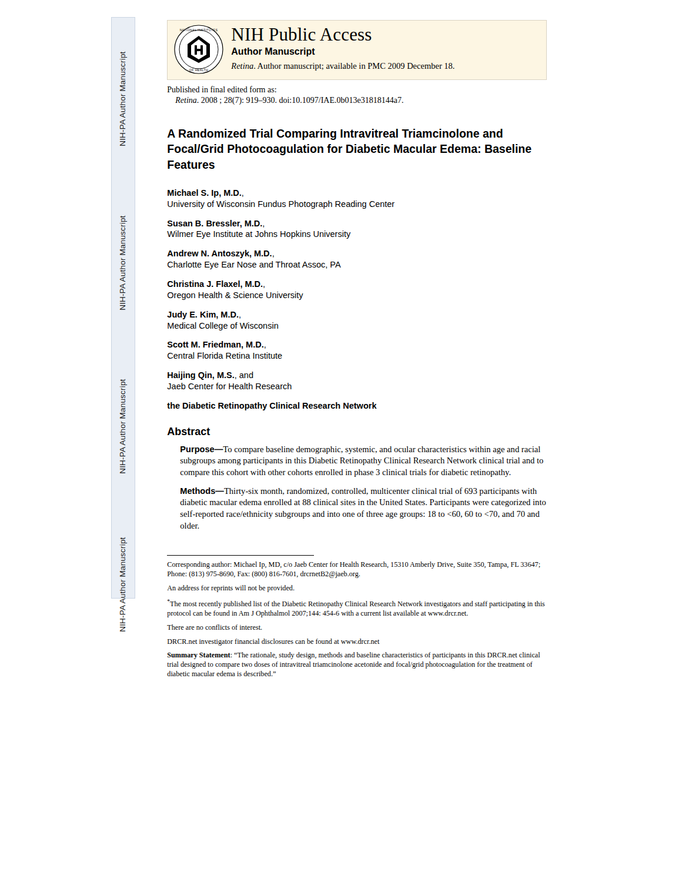NIH-PA Author Manuscript
NIH-PA Author Manuscript
NIH-PA Author Manuscript
NIH-PA Author Manuscript
NATIONAL INSTITUTES OF HEALTH
NIH Public Access
Author Manuscript
Retina. Author manuscript; available in PMC 2009 December 18.
Published in final edited form as:
Retina. 2008 ; 28(7): 919–930. doi:10.1097/IAE.0b013e31818144a7.
A Randomized Trial Comparing Intravitreal Triamcinolone and Focal/Grid Photocoagulation for Diabetic Macular Edema: Baseline Features
Michael S. Ip, M.D.,
University of Wisconsin Fundus Photograph Reading Center
Susan B. Bressler, M.D.,
Wilmer Eye Institute at Johns Hopkins University
Andrew N. Antoszyk, M.D.,
Charlotte Eye Ear Nose and Throat Assoc, PA
Christina J. Flaxel, M.D.,
Oregon Health & Science University
Judy E. Kim, M.D.,
Medical College of Wisconsin
Scott M. Friedman, M.D.,
Central Florida Retina Institute
Haijing Qin, M.S., and
Jaeb Center for Health Research
the Diabetic Retinopathy Clinical Research Network
Abstract
Purpose—To compare baseline demographic, systemic, and ocular characteristics within age and racial subgroups among participants in this Diabetic Retinopathy Clinical Research Network clinical trial and to compare this cohort with other cohorts enrolled in phase 3 clinical trials for diabetic retinopathy.
Methods—Thirty-six month, randomized, controlled, multicenter clinical trial of 693 participants with diabetic macular edema enrolled at 88 clinical sites in the United States. Participants were categorized into self-reported race/ethnicity subgroups and into one of three age groups: 18 to <60, 60 to <70, and 70 and older.
Corresponding author: Michael Ip, MD, c/o Jaeb Center for Health Research, 15310 Amberly Drive, Suite 350, Tampa, FL 33647; Phone: (813) 975-8690, Fax: (800) 816-7601, drcrnetB2@jaeb.org.
An address for reprints will not be provided.
*The most recently published list of the Diabetic Retinopathy Clinical Research Network investigators and staff participating in this protocol can be found in Am J Ophthalmol 2007;144: 454-6 with a current list available at www.drcr.net.
There are no conflicts of interest.
DRCR.net investigator financial disclosures can be found at www.drcr.net
Summary Statement: “The rationale, study design, methods and baseline characteristics of participants in this DRCR.net clinical trial designed to compare two doses of intravitreal triamcinolone acetonide and focal/grid photocoagulation for the treatment of diabetic macular edema is described.”